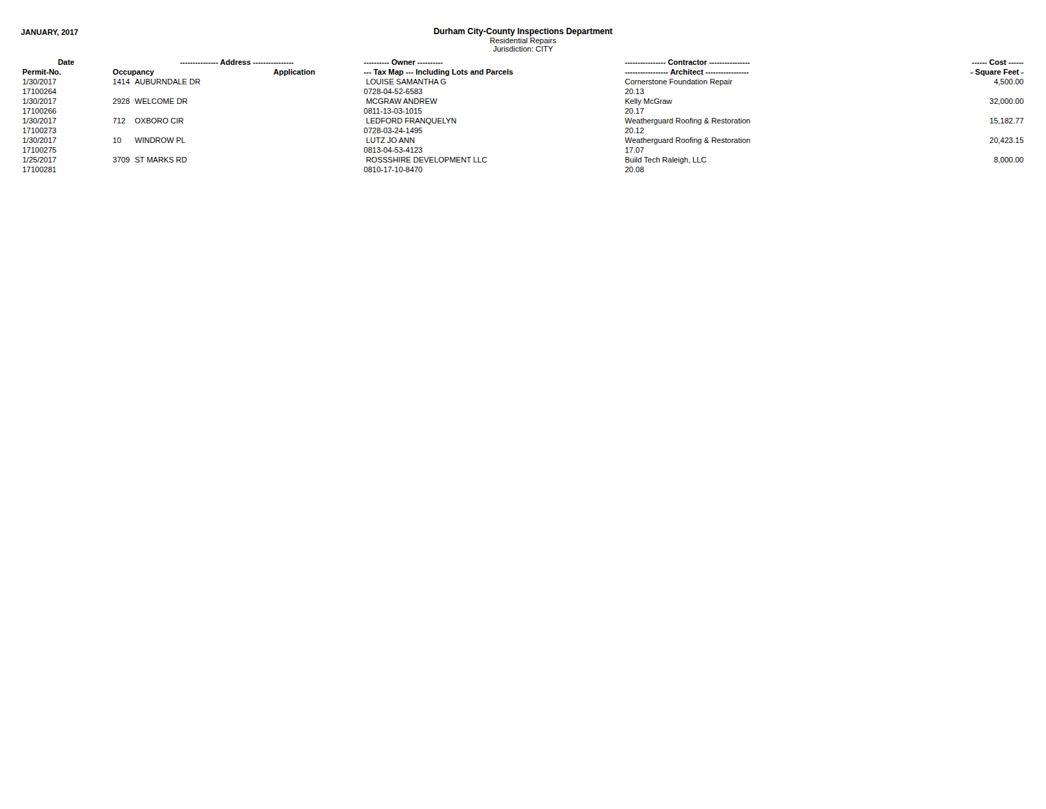JANUARY, 2017
Durham City-County Inspections Department
Residential Repairs
Jurisdiction: CITY
| Date | --------------- Address ---------------- | ---------- Owner ---------- | ---------------- Contractor ---------------- | ------ Cost ------ |
| --- | --- | --- | --- | --- |
| Permit-No. | Occupancy | Application | --- Tax Map --- Including Lots and Parcels | ----------------- Architect ----------------- | - Square Feet - |
| 1/30/2017 | 1414 AUBURNDALE DR | LOUISE SAMANTHA G | Cornerstone Foundation Repair | 4,500.00 |
| 17100264 | | 0728-04-52-6583 | 20.13 | |
| 1/30/2017 | 2928 WELCOME DR | MCGRAW ANDREW | Kelly McGraw | 32,000.00 |
| 17100266 | | 0811-13-03-1015 | 20.17 | |
| 1/30/2017 | 712 OXBORO CIR | LEDFORD FRANQUELYN | Weatherguard Roofing & Restoration | 15,182.77 |
| 17100273 | | 0728-03-24-1495 | 20.12 | |
| 1/30/2017 | 10 WINDROW PL | LUTZ JO ANN | Weatherguard Roofing & Restoration | 20,423.15 |
| 17100275 | | 0813-04-53-4123 | 17.07 | |
| 1/25/2017 | 3709 ST MARKS RD | ROSSSHIRE DEVELOPMENT LLC | Build Tech Raleigh, LLC | 8,000.00 |
| 17100281 | | 0810-17-10-8470 | 20.08 | |